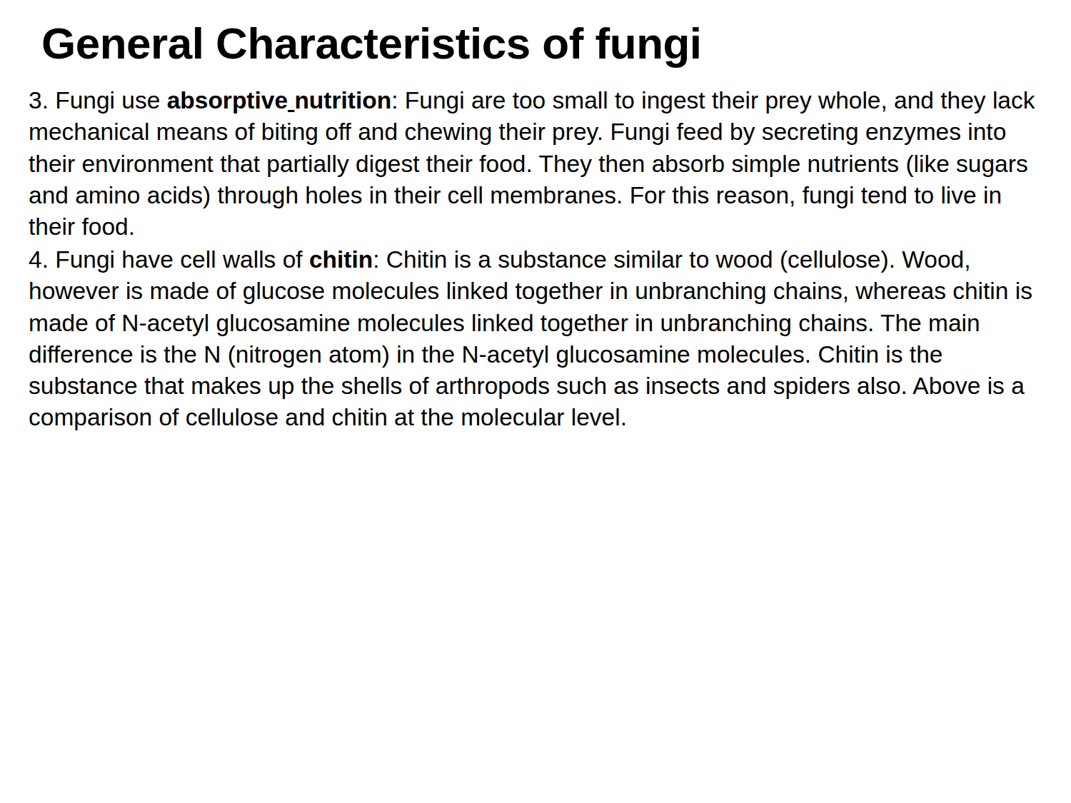General Characteristics of fungi
3. Fungi use absorptive nutrition: Fungi are too small to ingest their prey whole, and they lack mechanical means of biting off and chewing their prey. Fungi feed by secreting enzymes into their environment that partially digest their food. They then absorb simple nutrients (like sugars and amino acids) through holes in their cell membranes. For this reason, fungi tend to live in their food.
4. Fungi have cell walls of chitin: Chitin is a substance similar to wood (cellulose). Wood, however is made of glucose molecules linked together in unbranching chains, whereas chitin is made of N-acetyl glucosamine molecules linked together in unbranching chains. The main difference is the N (nitrogen atom) in the N-acetyl glucosamine molecules. Chitin is the substance that makes up the shells of arthropods such as insects and spiders also. Above is a comparison of cellulose and chitin at the molecular level.